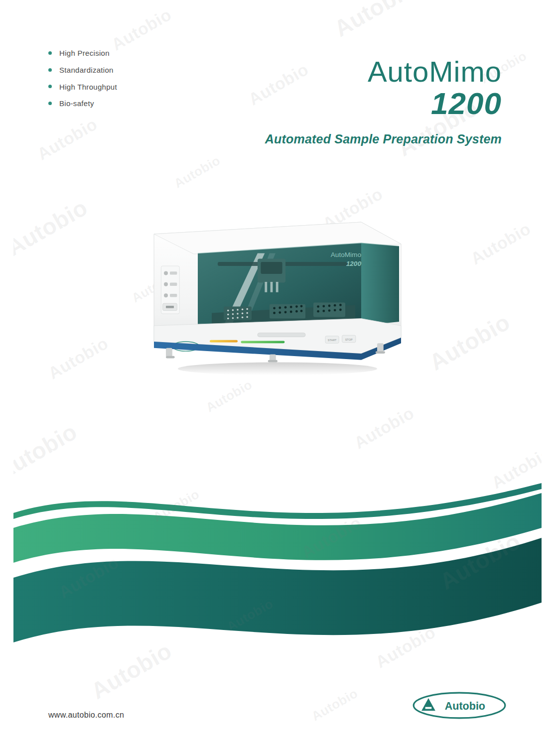Autobio Autobio Autobio Autobio Autobio Autobio Autobio Autobio Autobio Autobio Autobio Autobio Autobio Autobio Autobio Autobio Autobio Autobio Autobio Autobio Autobio Autobio Autobio Autobio Autobio Autobio
High Precision
Standardization
High Throughput
Bio-safety
AutoMimo
1200
Automated Sample Preparation System
AutoMimo 1200 START STOP Autobio
www.autobio.com.cn
Autobio